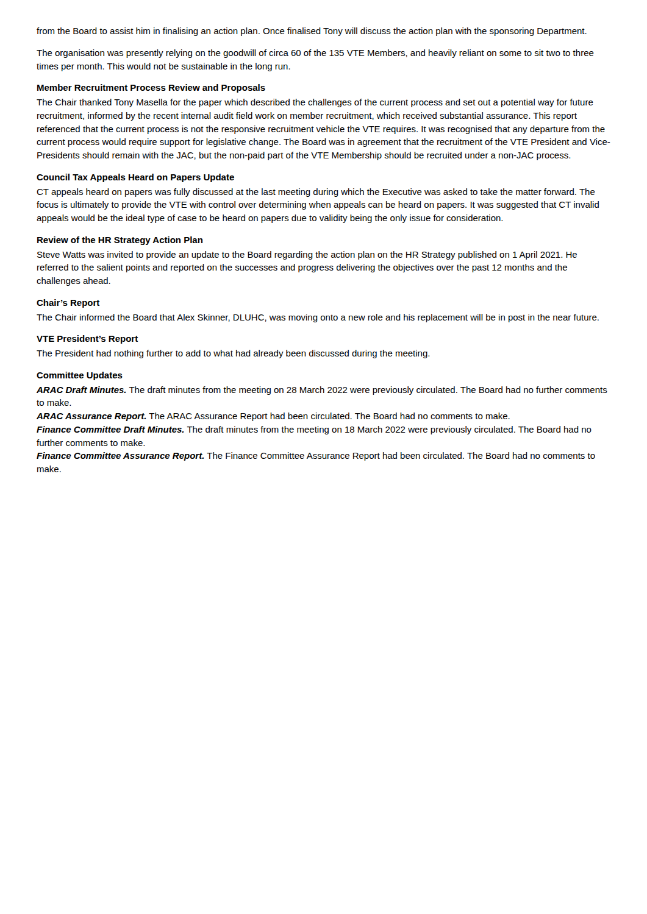from the Board to assist him in finalising an action plan. Once finalised Tony will discuss the action plan with the sponsoring Department.
The organisation was presently relying on the goodwill of circa 60 of the 135 VTE Members, and heavily reliant on some to sit two to three times per month. This would not be sustainable in the long run.
Member Recruitment Process Review and Proposals
The Chair thanked Tony Masella for the paper which described the challenges of the current process and set out a potential way for future recruitment, informed by the recent internal audit field work on member recruitment, which received substantial assurance. This report referenced that the current process is not the responsive recruitment vehicle the VTE requires. It was recognised that any departure from the current process would require support for legislative change. The Board was in agreement that the recruitment of the VTE President and Vice-Presidents should remain with the JAC, but the non-paid part of the VTE Membership should be recruited under a non-JAC process.
Council Tax Appeals Heard on Papers Update
CT appeals heard on papers was fully discussed at the last meeting during which the Executive was asked to take the matter forward. The focus is ultimately to provide the VTE with control over determining when appeals can be heard on papers. It was suggested that CT invalid appeals would be the ideal type of case to be heard on papers due to validity being the only issue for consideration.
Review of the HR Strategy Action Plan
Steve Watts was invited to provide an update to the Board regarding the action plan on the HR Strategy published on 1 April 2021. He referred to the salient points and reported on the successes and progress delivering the objectives over the past 12 months and the challenges ahead.
Chair’s Report
The Chair informed the Board that Alex Skinner, DLUHC, was moving onto a new role and his replacement will be in post in the near future.
VTE President’s Report
The President had nothing further to add to what had already been discussed during the meeting.
Committee Updates
ARAC Draft Minutes. The draft minutes from the meeting on 28 March 2022 were previously circulated. The Board had no further comments to make.
ARAC Assurance Report. The ARAC Assurance Report had been circulated. The Board had no comments to make.
Finance Committee Draft Minutes. The draft minutes from the meeting on 18 March 2022 were previously circulated. The Board had no further comments to make.
Finance Committee Assurance Report. The Finance Committee Assurance Report had been circulated. The Board had no comments to make.